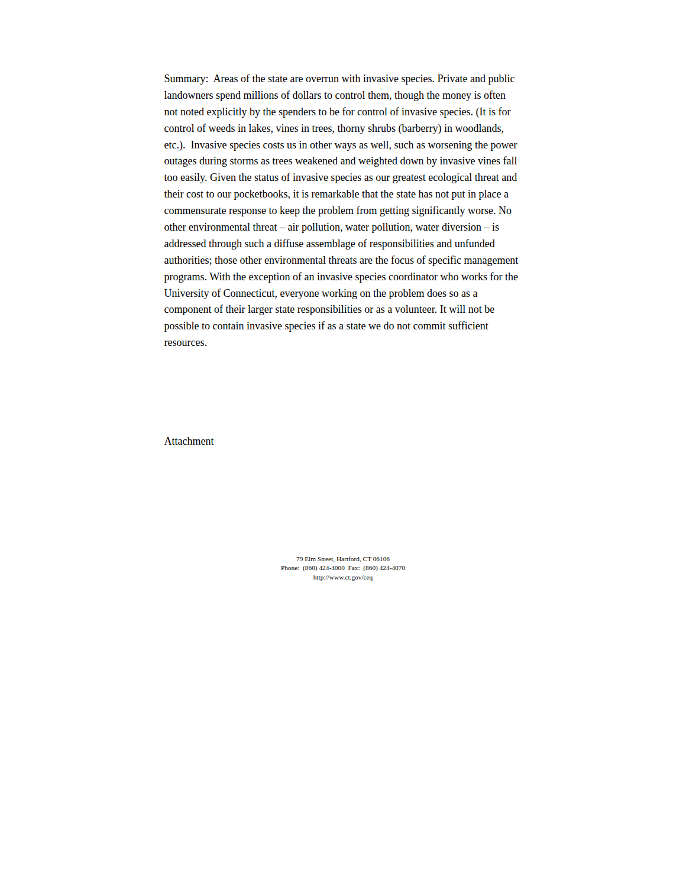Summary: Areas of the state are overrun with invasive species. Private and public landowners spend millions of dollars to control them, though the money is often not noted explicitly by the spenders to be for control of invasive species. (It is for control of weeds in lakes, vines in trees, thorny shrubs (barberry) in woodlands, etc.). Invasive species costs us in other ways as well, such as worsening the power outages during storms as trees weakened and weighted down by invasive vines fall too easily. Given the status of invasive species as our greatest ecological threat and their cost to our pocketbooks, it is remarkable that the state has not put in place a commensurate response to keep the problem from getting significantly worse. No other environmental threat – air pollution, water pollution, water diversion – is addressed through such a diffuse assemblage of responsibilities and unfunded authorities; those other environmental threats are the focus of specific management programs. With the exception of an invasive species coordinator who works for the University of Connecticut, everyone working on the problem does so as a component of their larger state responsibilities or as a volunteer. It will not be possible to contain invasive species if as a state we do not commit sufficient resources.
Attachment
79 Elm Street, Hartford, CT 06106
Phone: (860) 424-4000 Fax: (860) 424-4070
http://www.ct.gov/ceq